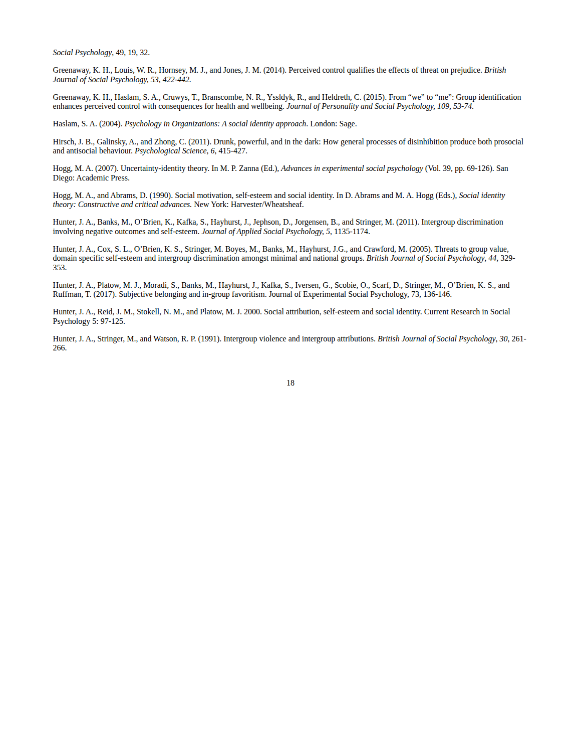Social Psychology, 49, 19, 32.
Greenaway, K. H., Louis, W. R., Hornsey, M. J., and Jones, J. M. (2014). Perceived control qualifies the effects of threat on prejudice. British Journal of Social Psychology, 53, 422-442.
Greenaway, K. H., Haslam, S. A., Cruwys, T., Branscombe, N. R., Yssldyk, R., and Heldreth, C. (2015). From “we” to “me”: Group identification enhances perceived control with consequences for health and wellbeing. Journal of Personality and Social Psychology, 109, 53-74.
Haslam, S. A. (2004). Psychology in Organizations: A social identity approach. London: Sage.
Hirsch, J. B., Galinsky, A., and Zhong, C. (2011). Drunk, powerful, and in the dark: How general processes of disinhibition produce both prosocial and antisocial behaviour. Psychological Science, 6, 415-427.
Hogg, M. A. (2007). Uncertainty-identity theory. In M. P. Zanna (Ed.), Advances in experimental social psychology (Vol. 39, pp. 69-126). San Diego: Academic Press.
Hogg, M. A., and Abrams, D. (1990). Social motivation, self-esteem and social identity. In D. Abrams and M. A. Hogg (Eds.), Social identity theory: Constructive and critical advances. New York: Harvester/Wheatsheaf.
Hunter, J. A., Banks, M., O’Brien, K., Kafka, S., Hayhurst, J., Jephson, D., Jorgensen, B., and Stringer, M. (2011). Intergroup discrimination involving negative outcomes and self-esteem. Journal of Applied Social Psychology, 5, 1135-1174.
Hunter, J. A., Cox, S. L., O’Brien, K. S., Stringer, M. Boyes, M., Banks, M., Hayhurst, J.G., and Crawford, M. (2005). Threats to group value, domain specific self-esteem and intergroup discrimination amongst minimal and national groups. British Journal of Social Psychology, 44, 329-353.
Hunter, J. A., Platow, M. J., Moradi, S., Banks, M., Hayhurst, J., Kafka, S., Iversen, G., Scobie, O., Scarf, D., Stringer, M., O’Brien, K. S., and Ruffman, T. (2017). Subjective belonging and in-group favoritism. Journal of Experimental Social Psychology, 73, 136-146.
Hunter, J. A., Reid, J. M., Stokell, N. M., and Platow, M. J. 2000. Social attribution, self-esteem and social identity. Current Research in Social Psychology 5: 97-125.
Hunter, J. A., Stringer, M., and Watson, R. P. (1991). Intergroup violence and intergroup attributions. British Journal of Social Psychology, 30, 261-266.
18